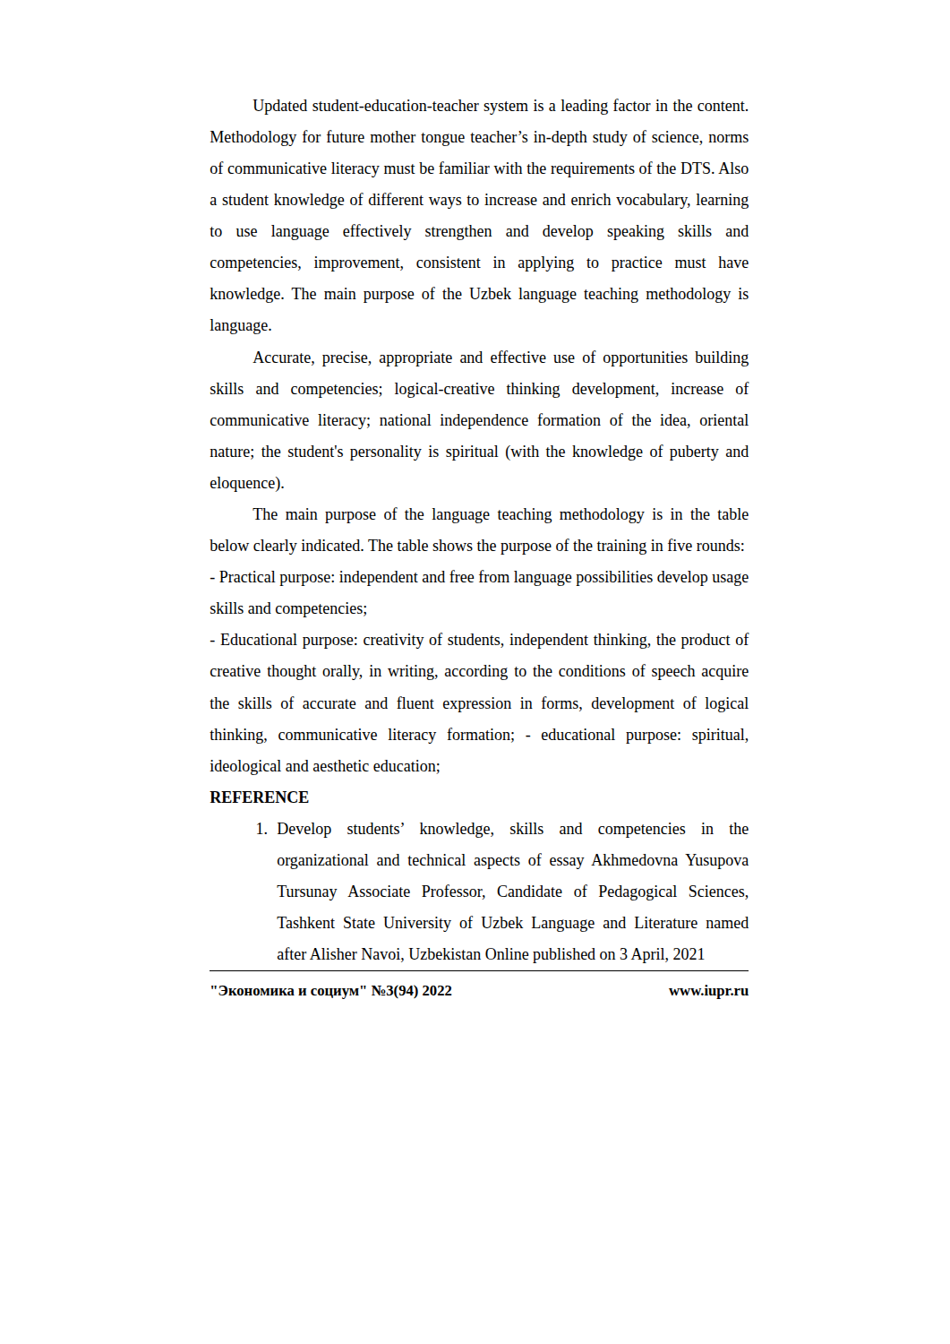Updated student-education-teacher system is a leading factor in the content. Methodology for future mother tongue teacher’s in-depth study of science, norms of communicative literacy must be familiar with the requirements of the DTS. Also a student knowledge of different ways to increase and enrich vocabulary, learning to use language effectively strengthen and develop speaking skills and competencies, improvement, consistent in applying to practice must have knowledge. The main purpose of the Uzbek language teaching methodology is language.
Accurate, precise, appropriate and effective use of opportunities building skills and competencies; logical-creative thinking development, increase of communicative literacy; national independence formation of the idea, oriental nature; the student's personality is spiritual (with the knowledge of puberty and eloquence).
The main purpose of the language teaching methodology is in the table below clearly indicated. The table shows the purpose of the training in five rounds:
- Practical purpose: independent and free from language possibilities develop usage skills and competencies;
- Educational purpose: creativity of students, independent thinking, the product of creative thought orally, in writing, according to the conditions of speech acquire the skills of accurate and fluent expression in forms, development of logical thinking, communicative literacy formation; - educational purpose: spiritual, ideological and aesthetic education;
REFERENCE
Develop students’ knowledge, skills and competencies in the organizational and technical aspects of essay Akhmedovna Yusupova Tursunay Associate Professor, Candidate of Pedagogical Sciences, Tashkent State University of Uzbek Language and Literature named after Alisher Navoi, Uzbekistan Online published on 3 April, 2021
"Экономика и социум" №3(94) 2022 www.iupr.ru